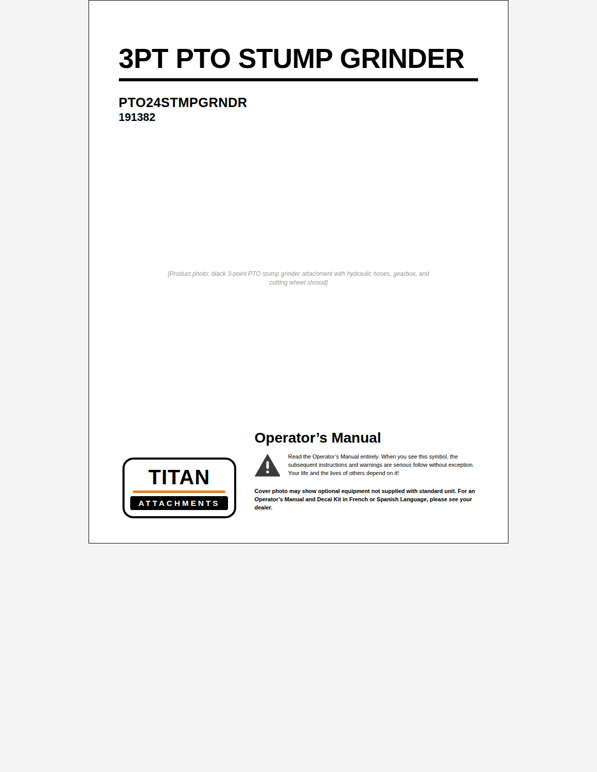3PT PTO STUMP GRINDER
PTO24STMPGRNDR
191382
[Product photo: black 3-point PTO stump grinder attachment with hydraulic hoses, gearbox, and cutting wheel shroud]
TITAN
ATTACHMENTS
Operator’s Manual
Read the Operator’s Manual entirely. When you see this symbol, the subsequent instructions and warnings are serious follow without exception. Your life and the lives of others depend on it!
Cover photo may show optional equipment not supplied with standard unit. For an Operator’s Manual and Decal Kit in French or Spanish Language, please see your dealer.